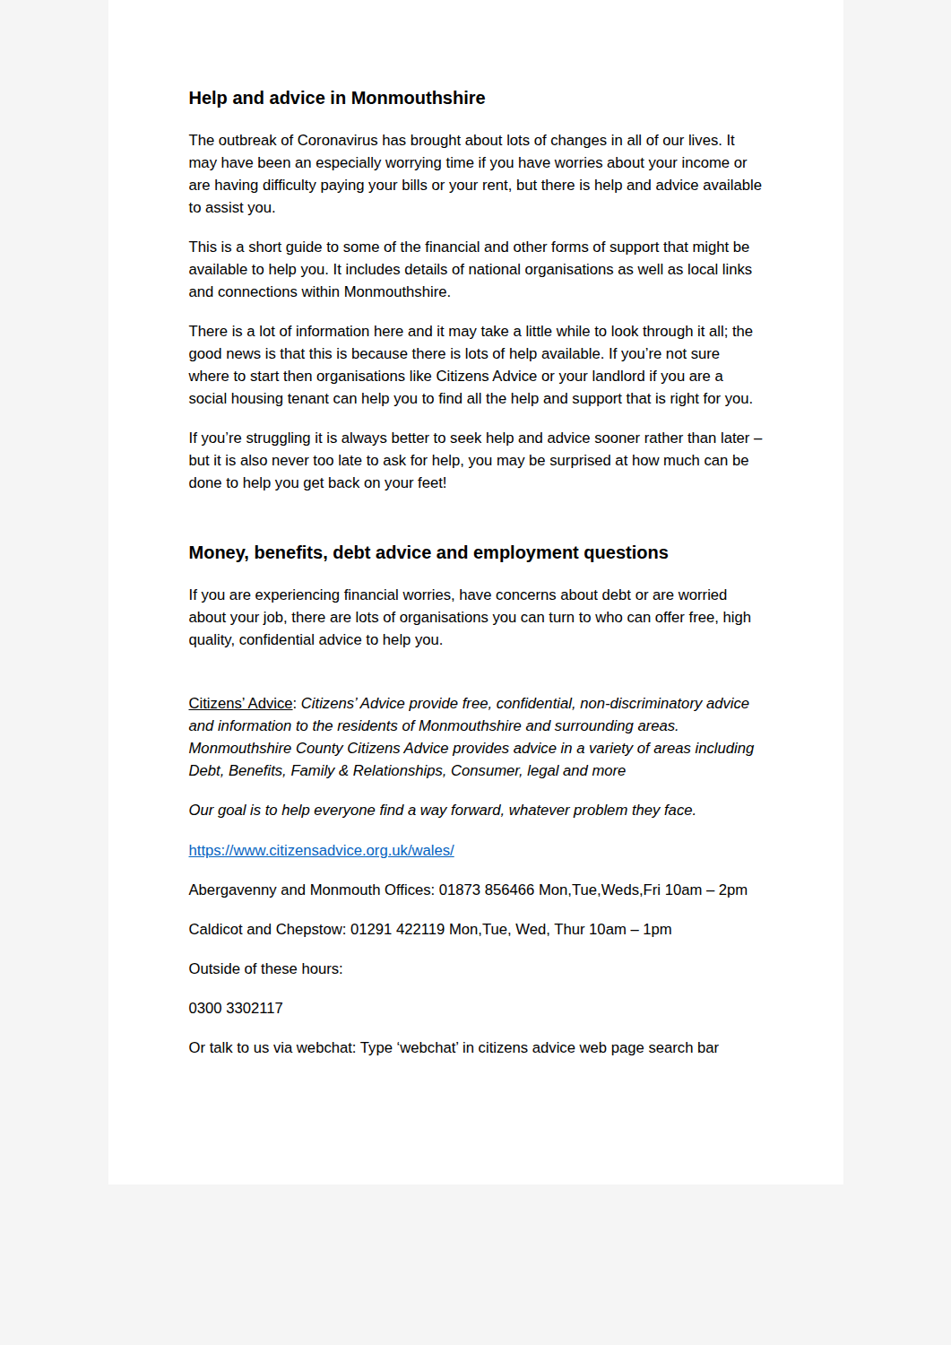Help and advice in Monmouthshire
The outbreak of Coronavirus has brought about lots of changes in all of our lives. It may have been an especially worrying time if you have worries about your income or are having difficulty paying your bills or your rent, but there is help and advice available to assist you.
This is a short guide to some of the financial and other forms of support that might be available to help you. It includes details of national organisations as well as local links and connections within Monmouthshire.
There is a lot of information here and it may take a little while to look through it all; the good news is that this is because there is lots of help available. If you’re not sure where to start then organisations like Citizens Advice or your landlord if you are a social housing tenant can help you to find all the help and support that is right for you.
If you’re struggling it is always better to seek help and advice sooner rather than later – but it is also never too late to ask for help, you may be surprised at how much can be done to help you get back on your feet!
Money, benefits, debt advice and employment questions
If you are experiencing financial worries, have concerns about debt or are worried about your job, there are lots of organisations you can turn to who can offer free, high quality, confidential advice to help you.
Citizens’ Advice: Citizens’ Advice provide free, confidential, non-discriminatory advice and information to the residents of Monmouthshire and surrounding areas. Monmouthshire County Citizens Advice provides advice in a variety of areas including Debt, Benefits, Family & Relationships, Consumer, legal and more
Our goal is to help everyone find a way forward, whatever problem they face.
https://www.citizensadvice.org.uk/wales/
Abergavenny and Monmouth Offices: 01873 856466 Mon,Tue,Weds,Fri 10am – 2pm
Caldicot and Chepstow: 01291 422119 Mon,Tue, Wed, Thur 10am – 1pm
Outside of these hours:
0300 3302117
Or talk to us via webchat: Type ‘webchat’ in citizens advice web page search bar